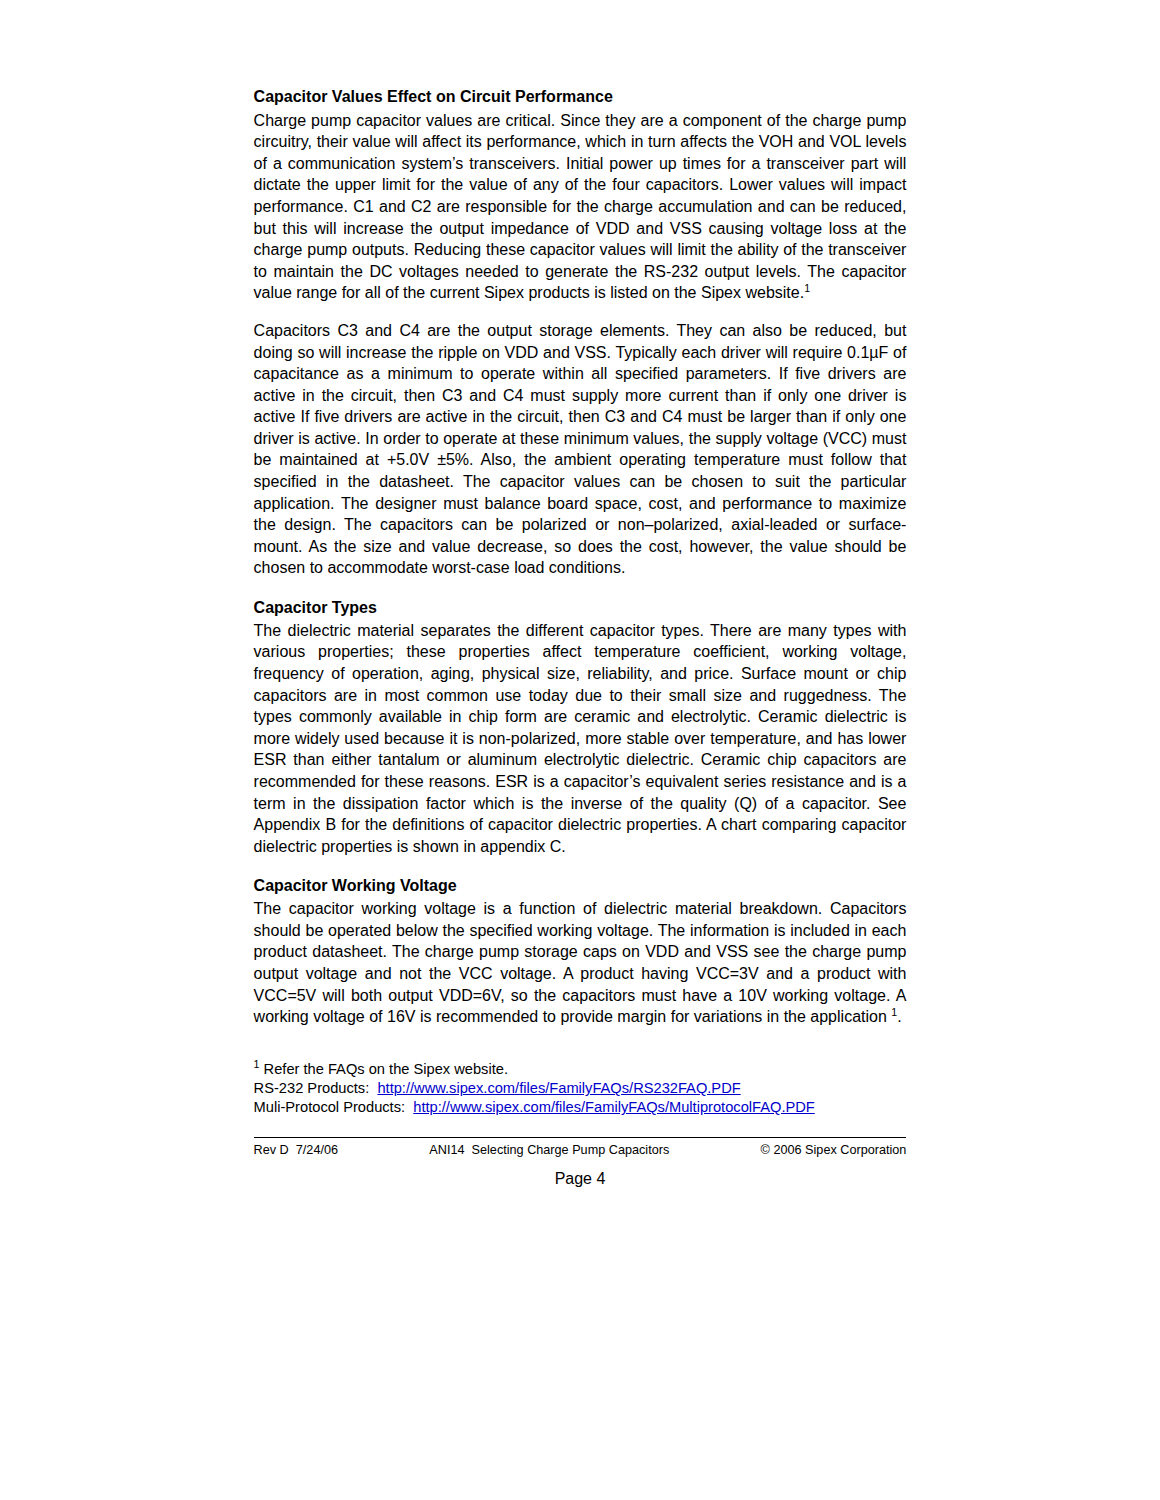Capacitor Values Effect on Circuit Performance
Charge pump capacitor values are critical. Since they are a component of the charge pump circuitry, their value will affect its performance, which in turn affects the VOH and VOL levels of a communication system’s transceivers. Initial power up times for a transceiver part will dictate the upper limit for the value of any of the four capacitors. Lower values will impact performance. C1 and C2 are responsible for the charge accumulation and can be reduced, but this will increase the output impedance of VDD and VSS causing voltage loss at the charge pump outputs. Reducing these capacitor values will limit the ability of the transceiver to maintain the DC voltages needed to generate the RS-232 output levels. The capacitor value range for all of the current Sipex products is listed on the Sipex website.1
Capacitors C3 and C4 are the output storage elements. They can also be reduced, but doing so will increase the ripple on VDD and VSS. Typically each driver will require 0.1µF of capacitance as a minimum to operate within all specified parameters. If five drivers are active in the circuit, then C3 and C4 must supply more current than if only one driver is active If five drivers are active in the circuit, then C3 and C4 must be larger than if only one driver is active. In order to operate at these minimum values, the supply voltage (VCC) must be maintained at +5.0V ±5%. Also, the ambient operating temperature must follow that specified in the datasheet. The capacitor values can be chosen to suit the particular application. The designer must balance board space, cost, and performance to maximize the design. The capacitors can be polarized or non–polarized, axial-leaded or surface-mount. As the size and value decrease, so does the cost, however, the value should be chosen to accommodate worst-case load conditions.
Capacitor Types
The dielectric material separates the different capacitor types. There are many types with various properties; these properties affect temperature coefficient, working voltage, frequency of operation, aging, physical size, reliability, and price. Surface mount or chip capacitors are in most common use today due to their small size and ruggedness. The types commonly available in chip form are ceramic and electrolytic. Ceramic dielectric is more widely used because it is non-polarized, more stable over temperature, and has lower ESR than either tantalum or aluminum electrolytic dielectric. Ceramic chip capacitors are recommended for these reasons. ESR is a capacitor’s equivalent series resistance and is a term in the dissipation factor which is the inverse of the quality (Q) of a capacitor. See Appendix B for the definitions of capacitor dielectric properties. A chart comparing capacitor dielectric properties is shown in appendix C.
Capacitor Working Voltage
The capacitor working voltage is a function of dielectric material breakdown. Capacitors should be operated below the specified working voltage. The information is included in each product datasheet. The charge pump storage caps on VDD and VSS see the charge pump output voltage and not the VCC voltage. A product having VCC=3V and a product with VCC=5V will both output VDD=6V, so the capacitors must have a 10V working voltage. A working voltage of 16V is recommended to provide margin for variations in the application 1.
1 Refer the FAQs on the Sipex website.
RS-232 Products: http://www.sipex.com/files/FamilyFAQs/RS232FAQ.PDF
Muli-Protocol Products: http://www.sipex.com/files/FamilyFAQs/MultiprotocolFAQ.PDF
Rev D 7/24/06
ANI14 Selecting Charge Pump Capacitors
© 2006 Sipex Corporation
Page 4